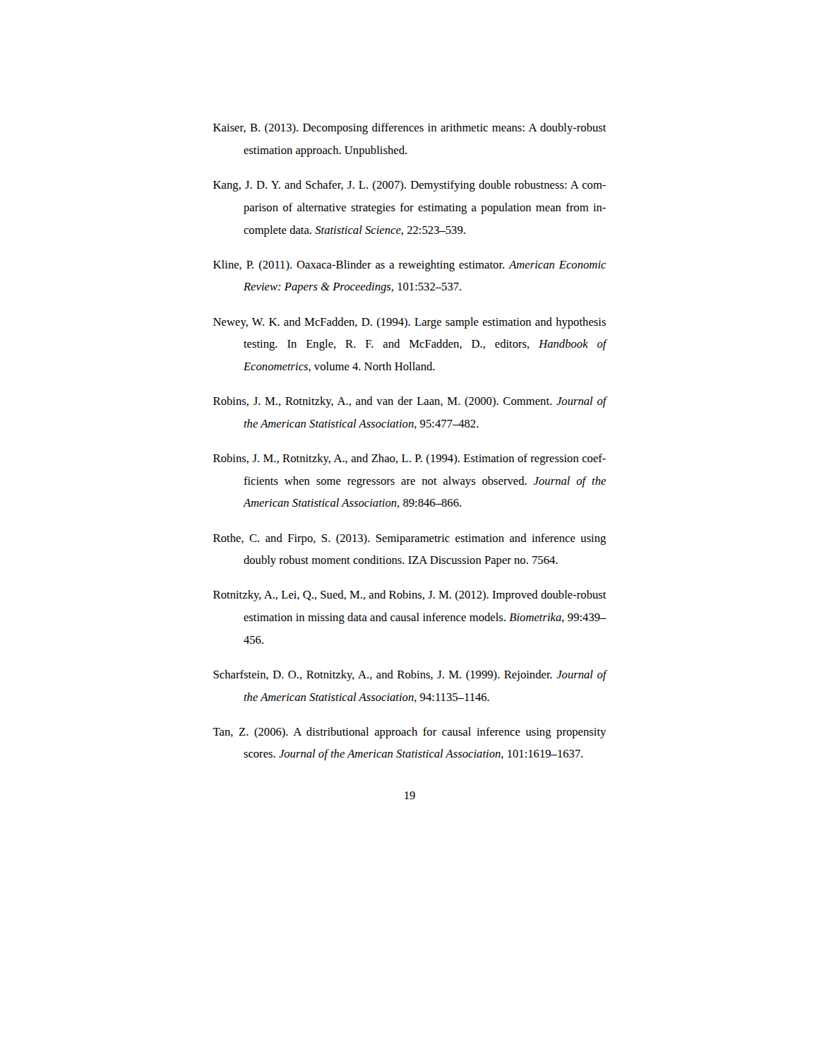Kaiser, B. (2013). Decomposing differences in arithmetic means: A doubly-robust estimation approach. Unpublished.
Kang, J. D. Y. and Schafer, J. L. (2007). Demystifying double robustness: A comparison of alternative strategies for estimating a population mean from incomplete data. Statistical Science, 22:523–539.
Kline, P. (2011). Oaxaca-Blinder as a reweighting estimator. American Economic Review: Papers & Proceedings, 101:532–537.
Newey, W. K. and McFadden, D. (1994). Large sample estimation and hypothesis testing. In Engle, R. F. and McFadden, D., editors, Handbook of Econometrics, volume 4. North Holland.
Robins, J. M., Rotnitzky, A., and van der Laan, M. (2000). Comment. Journal of the American Statistical Association, 95:477–482.
Robins, J. M., Rotnitzky, A., and Zhao, L. P. (1994). Estimation of regression coefficients when some regressors are not always observed. Journal of the American Statistical Association, 89:846–866.
Rothe, C. and Firpo, S. (2013). Semiparametric estimation and inference using doubly robust moment conditions. IZA Discussion Paper no. 7564.
Rotnitzky, A., Lei, Q., Sued, M., and Robins, J. M. (2012). Improved double-robust estimation in missing data and causal inference models. Biometrika, 99:439–456.
Scharfstein, D. O., Rotnitzky, A., and Robins, J. M. (1999). Rejoinder. Journal of the American Statistical Association, 94:1135–1146.
Tan, Z. (2006). A distributional approach for causal inference using propensity scores. Journal of the American Statistical Association, 101:1619–1637.
19